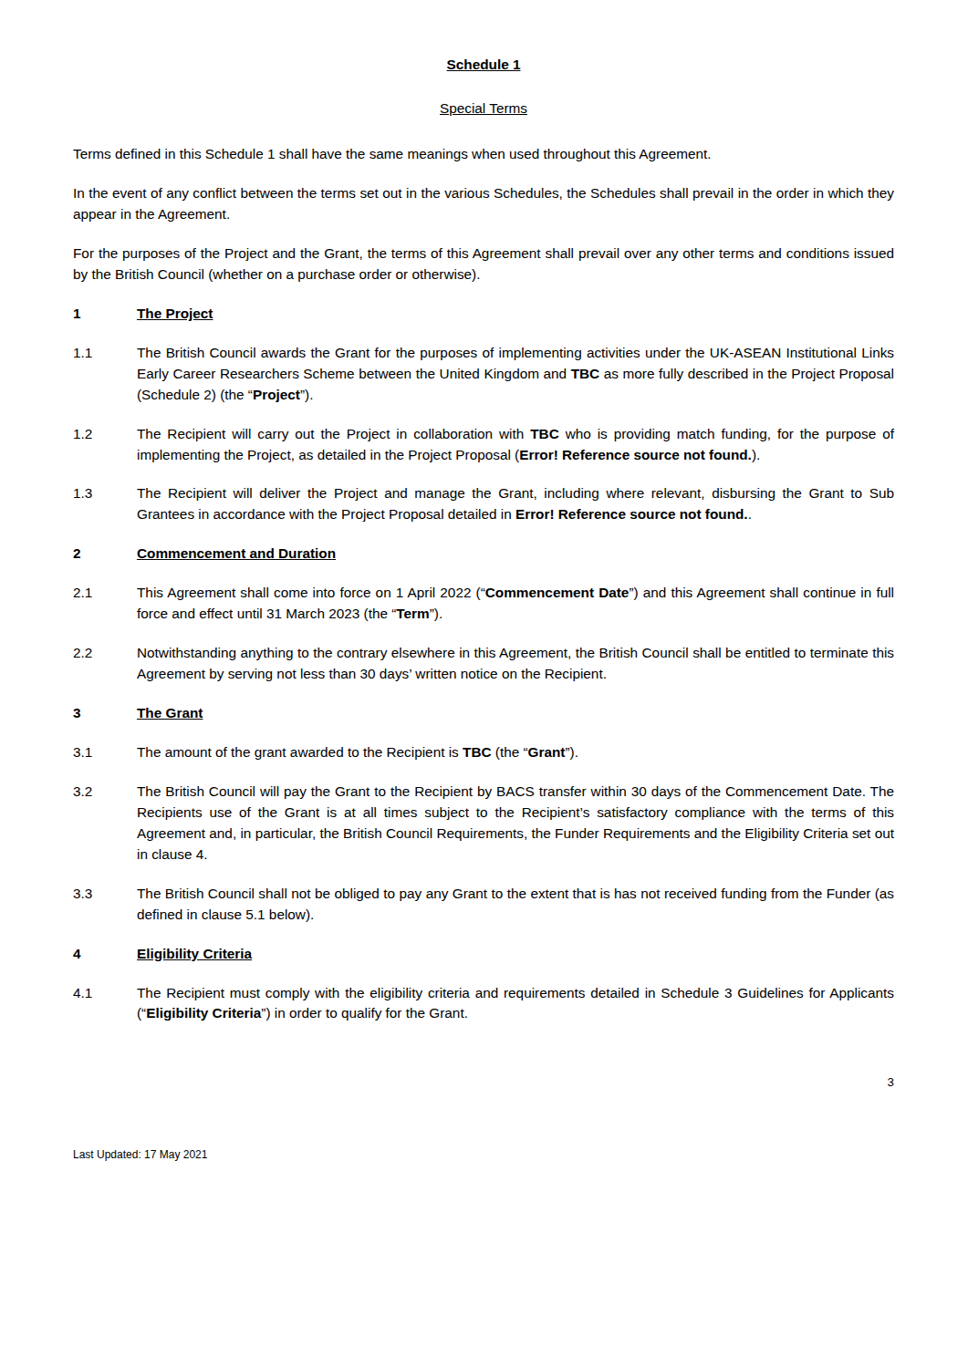Schedule 1
Special Terms
Terms defined in this Schedule 1 shall have the same meanings when used throughout this Agreement.
In the event of any conflict between the terms set out in the various Schedules, the Schedules shall prevail in the order in which they appear in the Agreement.
For the purposes of the Project and the Grant, the terms of this Agreement shall prevail over any other terms and conditions issued by the British Council (whether on a purchase order or otherwise).
1
The Project
1.1
The British Council awards the Grant for the purposes of implementing activities under the UK-ASEAN Institutional Links Early Career Researchers Scheme between the United Kingdom and TBC as more fully described in the Project Proposal (Schedule 2) (the “Project”).
1.2
The Recipient will carry out the Project in collaboration with TBC who is providing match funding, for the purpose of implementing the Project, as detailed in the Project Proposal (Error! Reference source not found.).
1.3
The Recipient will deliver the Project and manage the Grant, including where relevant, disbursing the Grant to Sub Grantees in accordance with the Project Proposal detailed in Error! Reference source not found..
2
Commencement and Duration
2.1
This Agreement shall come into force on 1 April 2022 (“Commencement Date”) and this Agreement shall continue in full force and effect until 31 March 2023 (the “Term”).
2.2
Notwithstanding anything to the contrary elsewhere in this Agreement, the British Council shall be entitled to terminate this Agreement by serving not less than 30 days’ written notice on the Recipient.
3
The Grant
3.1
The amount of the grant awarded to the Recipient is TBC (the “Grant”).
3.2
The British Council will pay the Grant to the Recipient by BACS transfer within 30 days of the Commencement Date. The Recipients use of the Grant is at all times subject to the Recipient’s satisfactory compliance with the terms of this Agreement and, in particular, the British Council Requirements, the Funder Requirements and the Eligibility Criteria set out in clause 4.
3.3
The British Council shall not be obliged to pay any Grant to the extent that is has not received funding from the Funder (as defined in clause 5.1 below).
4
Eligibility Criteria
4.1
The Recipient must comply with the eligibility criteria and requirements detailed in Schedule 3 Guidelines for Applicants (“Eligibility Criteria”) in order to qualify for the Grant.
3
Last Updated: 17 May 2021